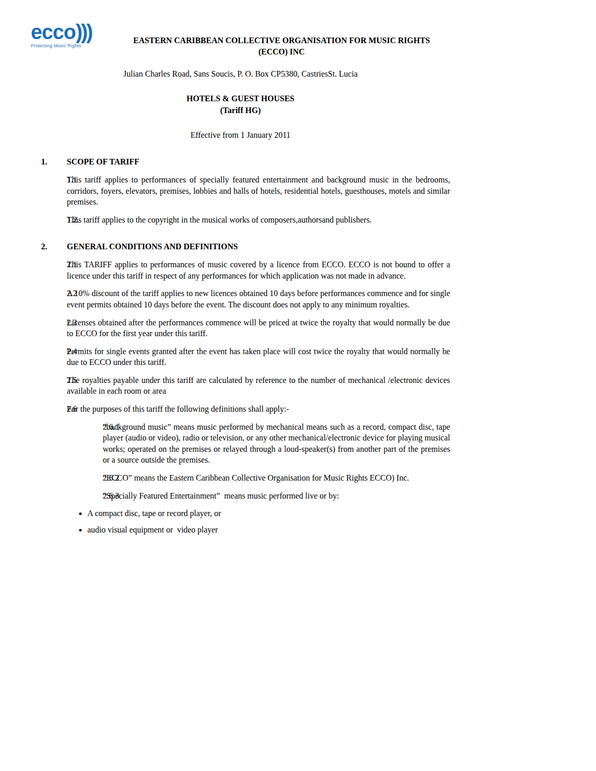ecco)))
Protecting Music Rights
EASTERN CARIBBEAN COLLECTIVE ORGANISATION FOR MUSIC RIGHTS (ECCO) INC
Julian Charles Road, Sans Soucis, P. O. Box CP5380, CastriesSt. Lucia
HOTELS & GUEST HOUSES
(Tariff HG)
Effective from 1 January 2011
1.
SCOPE OF TARIFF
1.1
This tariff applies to performances of specially featured entertainment and background music in the bedrooms, corridors, foyers, elevators, premises, lobbies and halls of hotels, residential hotels, guesthouses, motels and similar premises.
1.2.
This tariff applies to the copyright in the musical works of composers,authorsand publishers.
2.
GENERAL CONDITIONS AND DEFINITIONS
2.1
This TARIFF applies to performances of music covered by a licence from ECCO. ECCO is not bound to offer a licence under this tariff in respect of any performances for which application was not made in advance.
2.2
A 10% discount of the tariff applies to new licences obtained 10 days before performances commence and for single event permits obtained 10 days before the event. The discount does not apply to any minimum royalties.
2.3
Licenses obtained after the performances commence will be priced at twice the royalty that would normally be due to ECCO for the first year under this tariff.
2.4
Permits for single events granted after the event has taken place will cost twice the royalty that would normally be due to ECCO under this tariff.
2.5
The royalties payable under this tariff are calculated by reference to the number of mechanical /electronic devices available in each room or area
2.6
For the purposes of this tariff the following definitions shall apply:-
2.6.1
“background music” means music performed by mechanical means such as a record, compact disc, tape player (audio or video), radio or television, or any other mechanical/electronic device for playing musical works; operated on the premises or relayed through a loud-speaker(s) from another part of the premises or a source outside the premises.
2.6.2
“ECCO” means the Eastern Caribbean Collective Organisation for Music Rights ECCO) Inc.
2.6.3
“Specially Featured Entertainment” means music performed live or by:
A compact disc, tape or record player, or
audio visual equipment or video player